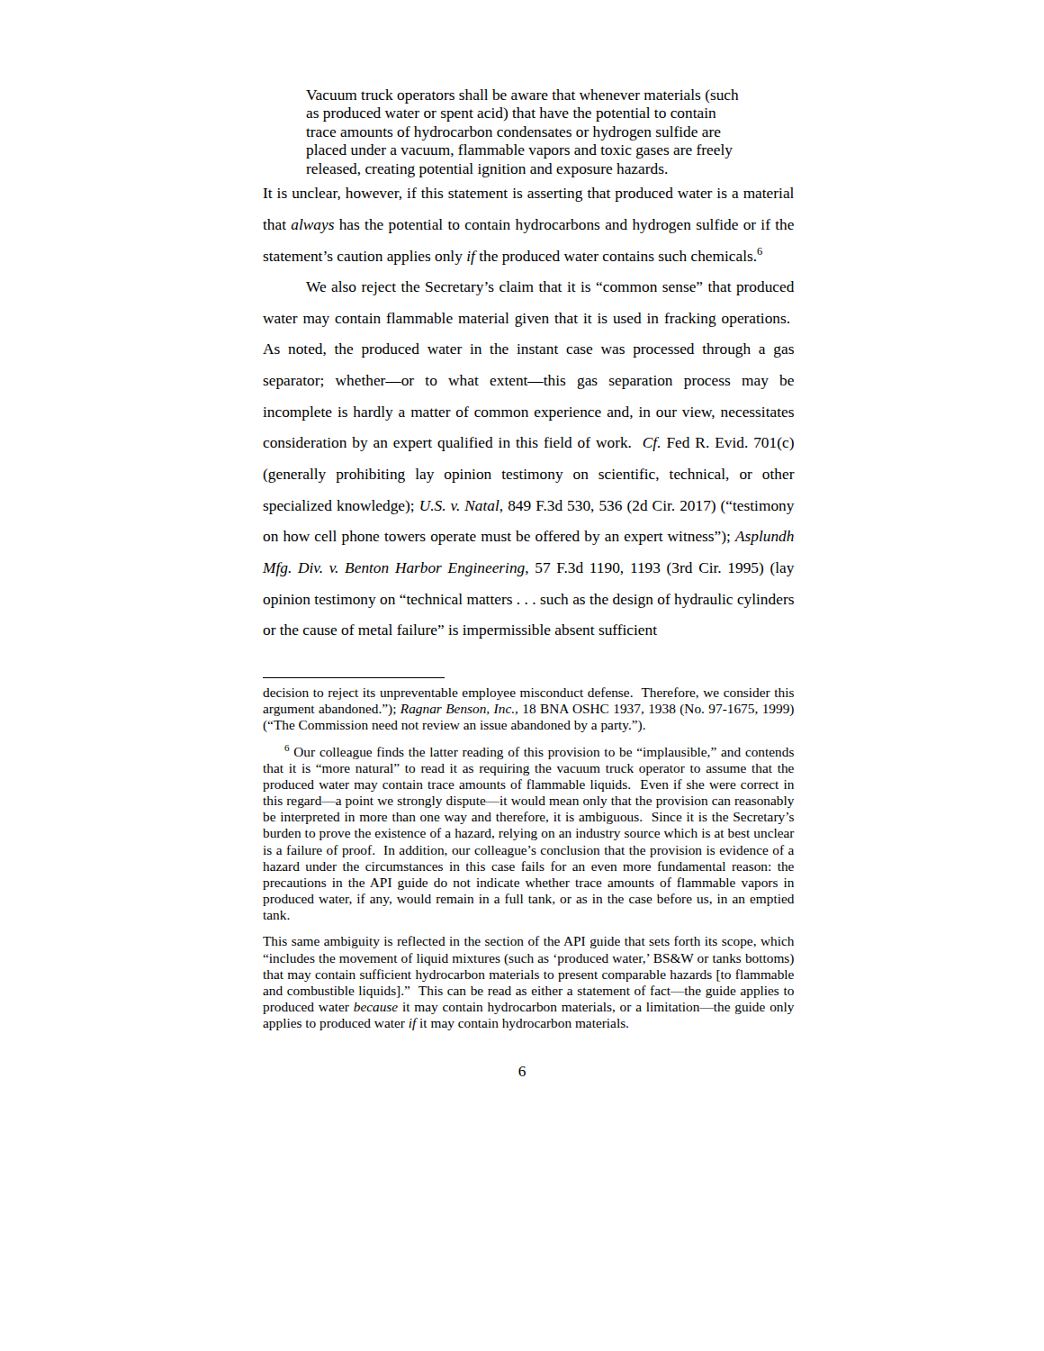Vacuum truck operators shall be aware that whenever materials (such as produced water or spent acid) that have the potential to contain trace amounts of hydrocarbon condensates or hydrogen sulfide are placed under a vacuum, flammable vapors and toxic gases are freely released, creating potential ignition and exposure hazards.
It is unclear, however, if this statement is asserting that produced water is a material that always has the potential to contain hydrocarbons and hydrogen sulfide or if the statement’s caution applies only if the produced water contains such chemicals.6
We also reject the Secretary’s claim that it is “common sense” that produced water may contain flammable material given that it is used in fracking operations. As noted, the produced water in the instant case was processed through a gas separator; whether—or to what extent—this gas separation process may be incomplete is hardly a matter of common experience and, in our view, necessitates consideration by an expert qualified in this field of work. Cf. Fed R. Evid. 701(c) (generally prohibiting lay opinion testimony on scientific, technical, or other specialized knowledge); U.S. v. Natal, 849 F.3d 530, 536 (2d Cir. 2017) (“testimony on how cell phone towers operate must be offered by an expert witness”); Asplundh Mfg. Div. v. Benton Harbor Engineering, 57 F.3d 1190, 1193 (3rd Cir. 1995) (lay opinion testimony on “technical matters . . . such as the design of hydraulic cylinders or the cause of metal failure” is impermissible absent sufficient
decision to reject its unpreventable employee misconduct defense. Therefore, we consider this argument abandoned.”); Ragnar Benson, Inc., 18 BNA OSHC 1937, 1938 (No. 97-1675, 1999) (“The Commission need not review an issue abandoned by a party.”).
6 Our colleague finds the latter reading of this provision to be “implausible,” and contends that it is “more natural” to read it as requiring the vacuum truck operator to assume that the produced water may contain trace amounts of flammable liquids. Even if she were correct in this regard—a point we strongly dispute—it would mean only that the provision can reasonably be interpreted in more than one way and therefore, it is ambiguous. Since it is the Secretary’s burden to prove the existence of a hazard, relying on an industry source which is at best unclear is a failure of proof. In addition, our colleague’s conclusion that the provision is evidence of a hazard under the circumstances in this case fails for an even more fundamental reason: the precautions in the API guide do not indicate whether trace amounts of flammable vapors in produced water, if any, would remain in a full tank, or as in the case before us, in an emptied tank.
This same ambiguity is reflected in the section of the API guide that sets forth its scope, which “includes the movement of liquid mixtures (such as ‘produced water,’ BS&W or tanks bottoms) that may contain sufficient hydrocarbon materials to present comparable hazards [to flammable and combustible liquids].” This can be read as either a statement of fact—the guide applies to produced water because it may contain hydrocarbon materials, or a limitation—the guide only applies to produced water if it may contain hydrocarbon materials.
6